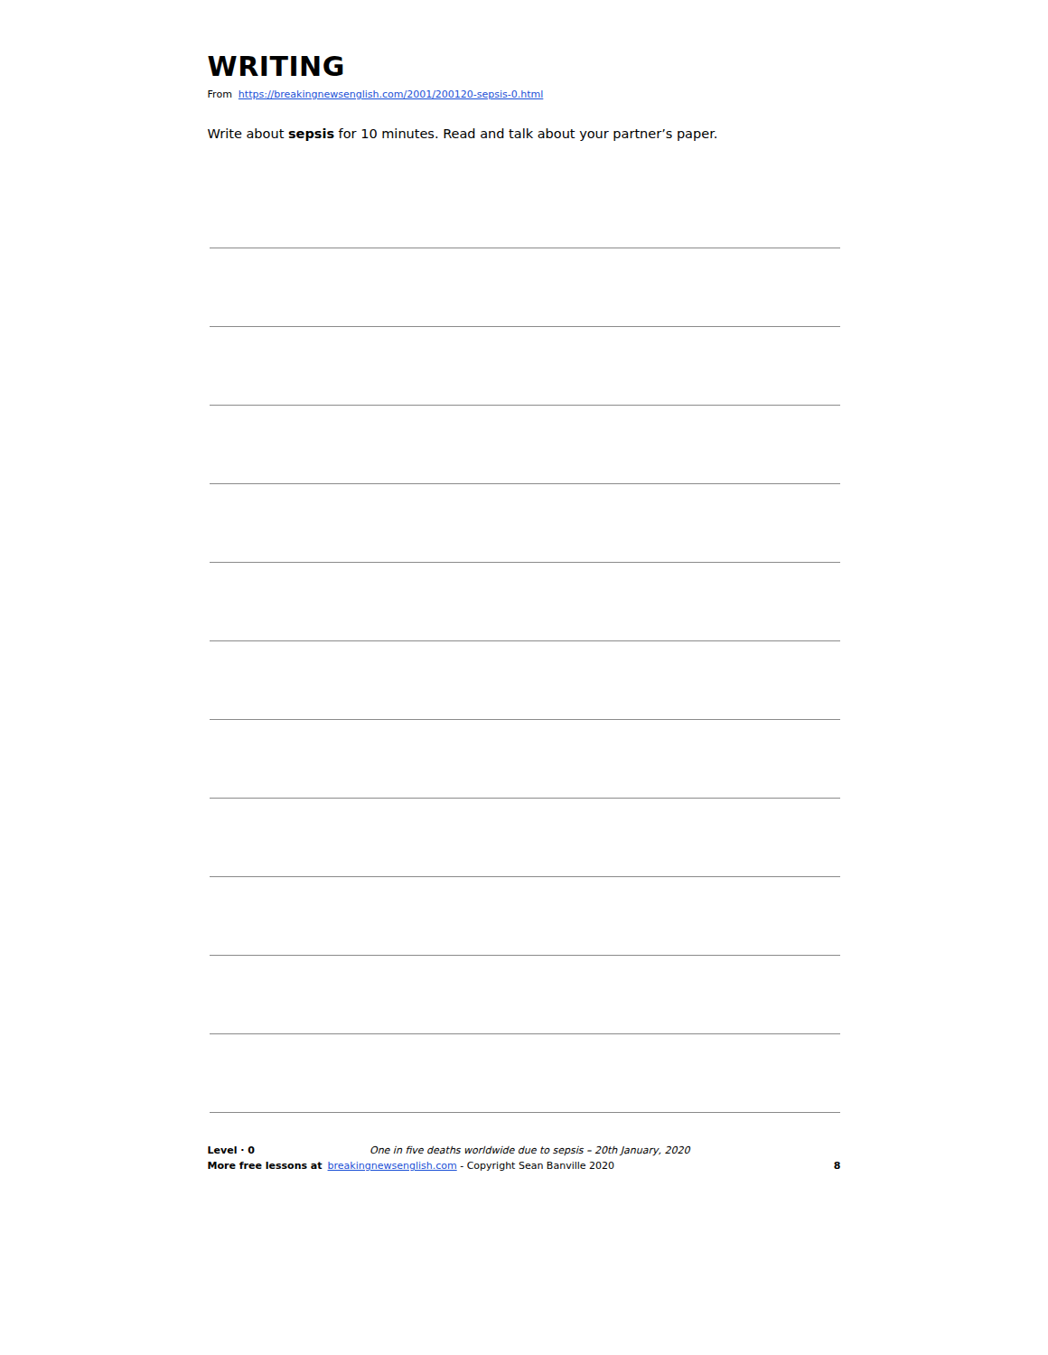WRITING
From https://breakingnewsenglish.com/2001/200120-sepsis-0.html
Write about sepsis for 10 minutes. Read and talk about your partner’s paper.
Level · 0
One in five deaths worldwide due to sepsis – 20th January, 2020
More free lessons at
breakingnewsenglish.com - Copyright Sean Banville 2020
8